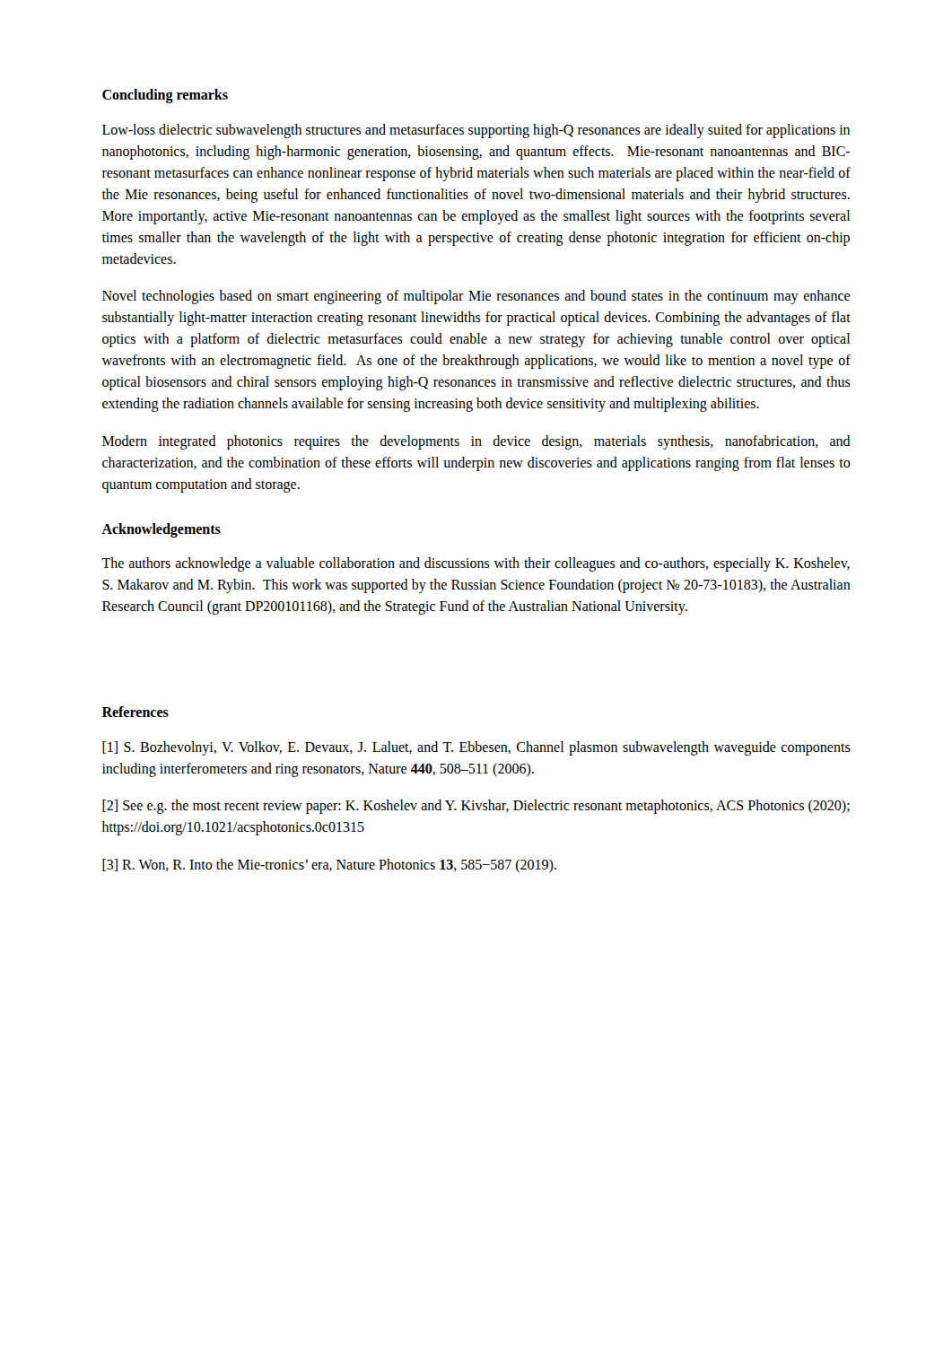Concluding remarks
Low-loss dielectric subwavelength structures and metasurfaces supporting high-Q resonances are ideally suited for applications in nanophotonics, including high-harmonic generation, biosensing, and quantum effects. Mie-resonant nanoantennas and BIC-resonant metasurfaces can enhance nonlinear response of hybrid materials when such materials are placed within the near-field of the Mie resonances, being useful for enhanced functionalities of novel two-dimensional materials and their hybrid structures. More importantly, active Mie-resonant nanoantennas can be employed as the smallest light sources with the footprints several times smaller than the wavelength of the light with a perspective of creating dense photonic integration for efficient on-chip metadevices.
Novel technologies based on smart engineering of multipolar Mie resonances and bound states in the continuum may enhance substantially light-matter interaction creating resonant linewidths for practical optical devices. Combining the advantages of flat optics with a platform of dielectric metasurfaces could enable a new strategy for achieving tunable control over optical wavefronts with an electromagnetic field. As one of the breakthrough applications, we would like to mention a novel type of optical biosensors and chiral sensors employing high-Q resonances in transmissive and reflective dielectric structures, and thus extending the radiation channels available for sensing increasing both device sensitivity and multiplexing abilities.
Modern integrated photonics requires the developments in device design, materials synthesis, nanofabrication, and characterization, and the combination of these efforts will underpin new discoveries and applications ranging from flat lenses to quantum computation and storage.
Acknowledgements
The authors acknowledge a valuable collaboration and discussions with their colleagues and co-authors, especially K. Koshelev, S. Makarov and M. Rybin. This work was supported by the Russian Science Foundation (project № 20-73-10183), the Australian Research Council (grant DP200101168), and the Strategic Fund of the Australian National University.
References
[1] S. Bozhevolnyi, V. Volkov, E. Devaux, J. Laluet, and T. Ebbesen, Channel plasmon subwavelength waveguide components including interferometers and ring resonators, Nature 440, 508–511 (2006).
[2] See e.g. the most recent review paper: K. Koshelev and Y. Kivshar, Dielectric resonant metaphotonics, ACS Photonics (2020); https://doi.org/10.1021/acsphotonics.0c01315
[3] R. Won, R. Into the Mie-tronics’ era, Nature Photonics 13, 585−587 (2019).